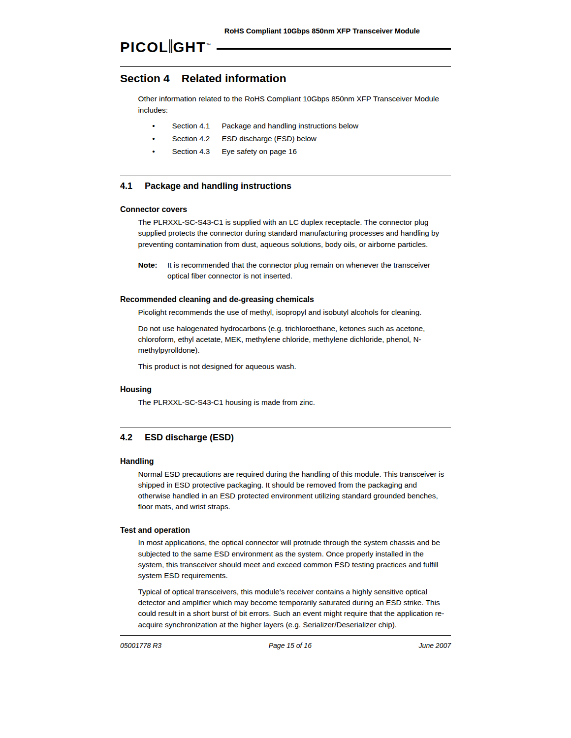RoHS Compliant 10Gbps 850nm XFP Transceiver Module
PICOL GHT™
Section 4 Related information
Other information related to the RoHS Compliant 10Gbps 850nm XFP Transceiver Module includes:
Section 4.1 Package and handling instructions below
Section 4.2 ESD discharge (ESD) below
Section 4.3 Eye safety on page 16
4.1 Package and handling instructions
Connector covers
The PLRXXL-SC-S43-C1 is supplied with an LC duplex receptacle. The connector plug supplied protects the connector during standard manufacturing processes and handling by preventing contamination from dust, aqueous solutions, body oils, or airborne particles.
Note:
It is recommended that the connector plug remain on whenever the transceiver optical fiber connector is not inserted.
Recommended cleaning and de-greasing chemicals
Picolight recommends the use of methyl, isopropyl and isobutyl alcohols for cleaning.
Do not use halogenated hydrocarbons (e.g. trichloroethane, ketones such as acetone, chloroform, ethyl acetate, MEK, methylene chloride, methylene dichloride, phenol, N-methylpyrolldone).
This product is not designed for aqueous wash.
Housing
The PLRXXL-SC-S43-C1 housing is made from zinc.
4.2 ESD discharge (ESD)
Handling
Normal ESD precautions are required during the handling of this module. This transceiver is shipped in ESD protective packaging. It should be removed from the packaging and otherwise handled in an ESD protected environment utilizing standard grounded benches, floor mats, and wrist straps.
Test and operation
In most applications, the optical connector will protrude through the system chassis and be subjected to the same ESD environment as the system. Once properly installed in the system, this transceiver should meet and exceed common ESD testing practices and fulfill system ESD requirements.
Typical of optical transceivers, this module’s receiver contains a highly sensitive optical detector and amplifier which may become temporarily saturated during an ESD strike. This could result in a short burst of bit errors. Such an event might require that the application re-acquire synchronization at the higher layers (e.g. Serializer/Deserializer chip).
05001778 R3
Page 15 of 16
June 2007